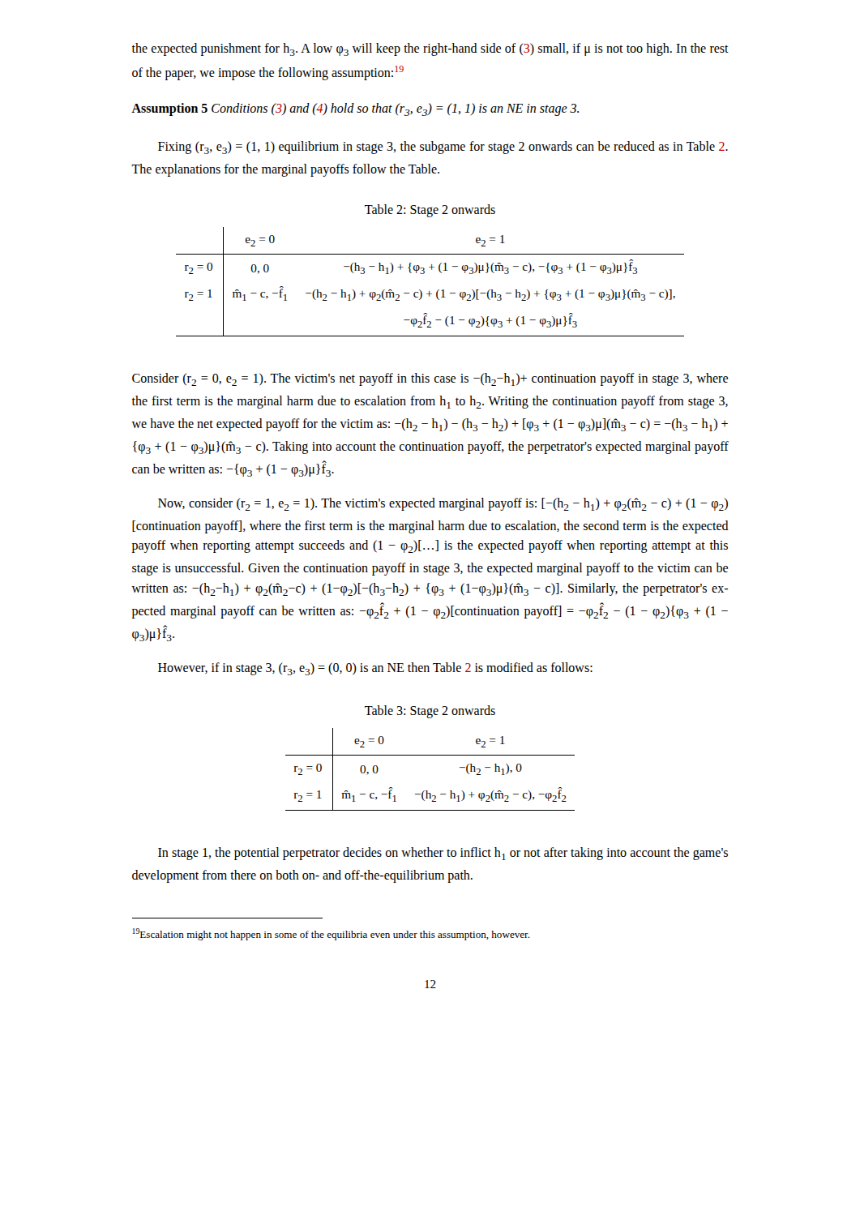the expected punishment for h3. A low φ3 will keep the right-hand side of (3) small, if μ is not too high. In the rest of the paper, we impose the following assumption:19
Assumption 5 Conditions (3) and (4) hold so that (r3, e3) = (1, 1) is an NE in stage 3.
Fixing (r3, e3) = (1, 1) equilibrium in stage 3, the subgame for stage 2 onwards can be reduced as in Table 2. The explanations for the marginal payoffs follow the Table.
Table 2: Stage 2 onwards
| | e 2 = 0 | e 2 = 1 |
| --- | --- | --- |
| r 2 = 0 | 0, 0 | −(h 3 − h 1 ) + {φ 3 + (1 − φ 3 )μ}(m̂ 3 − c), −{φ 3 + (1 − φ 3 )μ}f̂ 3 |
| r 2 = 1 | m̂ 1 − c, −f̂ 1 | −(h 2 − h 1 ) + φ 2 (m̂ 2 − c) + (1 − φ 2 )[−(h 3 − h 2 ) + {φ 3 + (1 − φ 3 )μ}(m̂ 3 − c)], |
| | | −φ 2 f̂ 2 − (1 − φ 2 ){φ 3 + (1 − φ 3 )μ}f̂ 3 |
Consider (r2 = 0, e2 = 1). The victim's net payoff in this case is −(h2−h1)+ continuation payoff in stage 3, where the first term is the marginal harm due to escalation from h1 to h2. Writing the continuation payoff from stage 3, we have the net expected payoff for the victim as: −(h2 − h1) − (h3 − h2) + [φ3 + (1 − φ3)μ](m̂3 − c) = −(h3 − h1) + {φ3 + (1 − φ3)μ}(m̂3 − c). Taking into account the continuation payoff, the perpetrator's expected marginal payoff can be written as: −{φ3 + (1 − φ3)μ}f̂3.
Now, consider (r2 = 1, e2 = 1). The victim's expected marginal payoff is: [−(h2 − h1) + φ2(m̂2 − c) + (1 − φ2)[continuation payoff], where the first term is the marginal harm due to escalation, the second term is the expected payoff when reporting attempt succeeds and (1 − φ2)[…] is the expected payoff when reporting attempt at this stage is unsuccessful. Given the continuation payoff in stage 3, the expected marginal payoff to the victim can be written as: −(h2−h1) + φ2(m̂2−c) + (1−φ2)[−(h3−h2) + {φ3 + (1−φ3)μ}(m̂3 − c)]. Similarly, the perpetrator's expected marginal payoff can be written as: −φ2f̂2 + (1 − φ2)[continuation payoff] = −φ2f̂2 − (1 − φ2){φ3 + (1 − φ3)μ}f̂3.
However, if in stage 3, (r3, e3) = (0, 0) is an NE then Table 2 is modified as follows:
Table 3: Stage 2 onwards
| | e 2 = 0 | e 2 = 1 |
| --- | --- | --- |
| r 2 = 0 | 0, 0 | −(h 2 − h 1 ), 0 |
| r 2 = 1 | m̂ 1 − c, −f̂ 1 | −(h 2 − h 1 ) + φ 2 (m̂ 2 − c), −φ 2 f̂ 2 |
In stage 1, the potential perpetrator decides on whether to inflict h1 or not after taking into account the game's development from there on both on- and off-the-equilibrium path.
19Escalation might not happen in some of the equilibria even under this assumption, however.
12